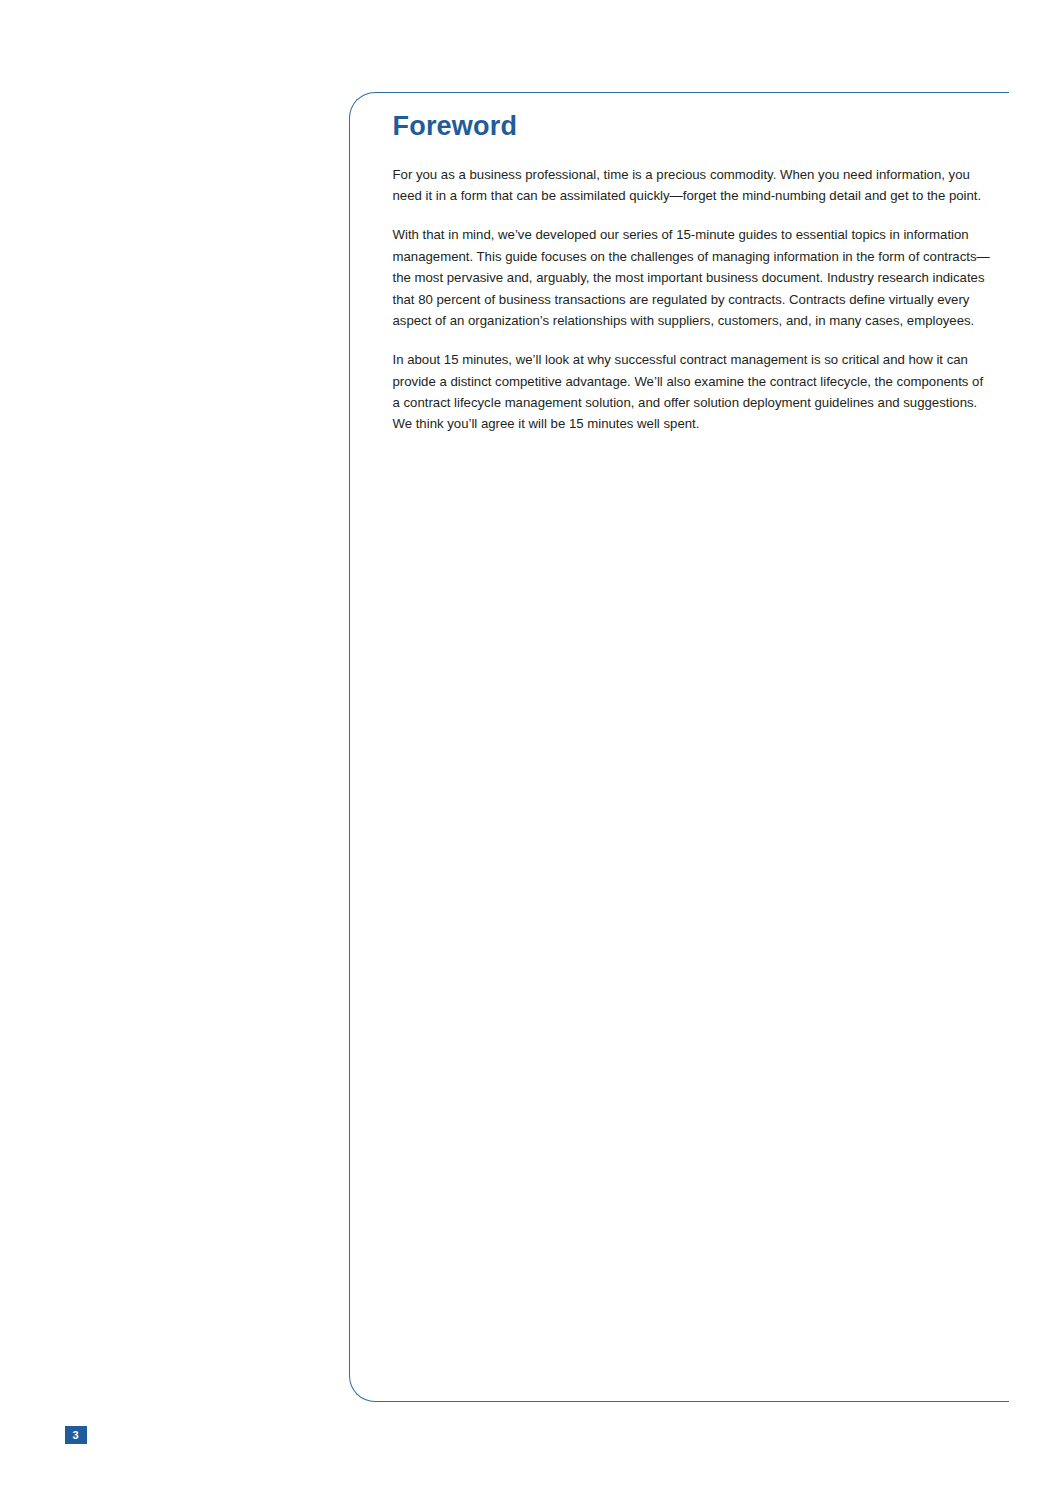Foreword
For you as a business professional, time is a precious commodity. When you need information, you need it in a form that can be assimilated quickly—forget the mind-numbing detail and get to the point.
With that in mind, we’ve developed our series of 15-minute guides to essential topics in information management. This guide focuses on the challenges of managing information in the form of contracts—the most pervasive and, arguably, the most important business document. Industry research indicates that 80 percent of business transactions are regulated by contracts. Contracts define virtually every aspect of an organization’s relationships with suppliers, customers, and, in many cases, employees.
In about 15 minutes, we’ll look at why successful contract management is so critical and how it can provide a distinct competitive advantage. We’ll also examine the contract lifecycle, the components of a contract lifecycle management solution, and offer solution deployment guidelines and suggestions. We think you’ll agree it will be 15 minutes well spent.
3